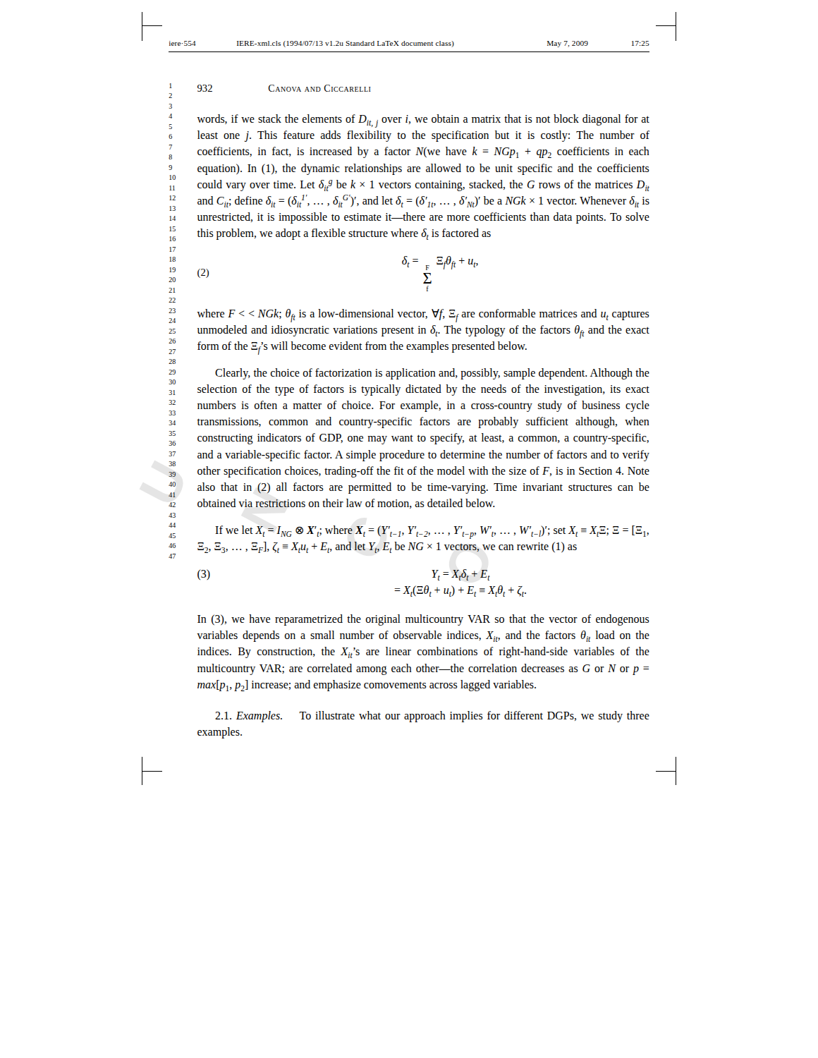iere·554 IERE-xml.cls (1994/07/13 v1.2u Standard LaTeX document class) May 7, 2009 17:25
U N C O
1
2
3
4
5
6
7
8
9
10
11
12
13
14
15
16
17
18
19
20
21
22
23
24
25
26
27
28
29
30
31
32
33
34
35
36
37
38
39
40
41
42
43
44
45
46
47
932
Canova and Ciccarelli
words, if we stack the elements of Dit, j over i, we obtain a matrix that is not block diagonal for at least one j. This feature adds flexibility to the specification but it is costly: The number of coefficients, in fact, is increased by a factor N(we have k = NGp1 + qp2 coefficients in each equation). In (1), the dynamic relationships are allowed to be unit specific and the coefficients could vary over time. Let δitg be k × 1 vectors containing, stacked, the G rows of the matrices Dit and Cit; define δit = (δit1′, … , δitG′)′, and let δt = (δ′1t, … , δ′Nt)′ be a NGk × 1 vector. Whenever δit is unrestricted, it is impossible to estimate it—there are more coefficients than data points. To solve this problem, we adopt a flexible structure where δt is factored as
(2)
δt = FΣf Ξfθft + ut,
where F < < NGk; θft is a low-dimensional vector, ∀f, Ξf are conformable matrices and ut captures unmodeled and idiosyncratic variations present in δt. The typology of the factors θft and the exact form of the Ξf’s will become evident from the examples presented below.
Clearly, the choice of factorization is application and, possibly, sample dependent. Although the selection of the type of factors is typically dictated by the needs of the investigation, its exact numbers is often a matter of choice. For example, in a cross-country study of business cycle transmissions, common and country-specific factors are probably sufficient although, when constructing indicators of GDP, one may want to specify, at least, a common, a country-specific, and a variable-specific factor. A simple procedure to determine the number of factors and to verify other specification choices, trading-off the fit of the model with the size of F, is in Section 4. Note also that in (2) all factors are permitted to be time-varying. Time invariant structures can be obtained via restrictions on their law of motion, as detailed below.
If we let Xt = ING ⊗ X′t; where Xt = (Y′t−1, Y′t−2, … , Y′t−p, W′t, … , W′t−l)′; set Xt ≡ Xt Ξ; Ξ = [Ξ1, Ξ2, Ξ3, … , ΞF], ζt ≡ Xtut + Et, and let Yt, Et be NG × 1 vectors, we can rewrite (1) as
(3)
Yt = Xtδt + Et
= Xt(Ξθt + ut) + Et ≡ Xtθt + ζt.
In (3), we have reparametrized the original multicountry VAR so that the vector of endogenous variables depends on a small number of observable indices, Xit, and the factors θit load on the indices. By construction, the Xit’s are linear combinations of right-hand-side variables of the multicountry VAR; are correlated among each other—the correlation decreases as G or N or p = max[p1, p2] increase; and emphasize comovements across lagged variables.
2.1. Examples. To illustrate what our approach implies for different DGPs, we study three examples.